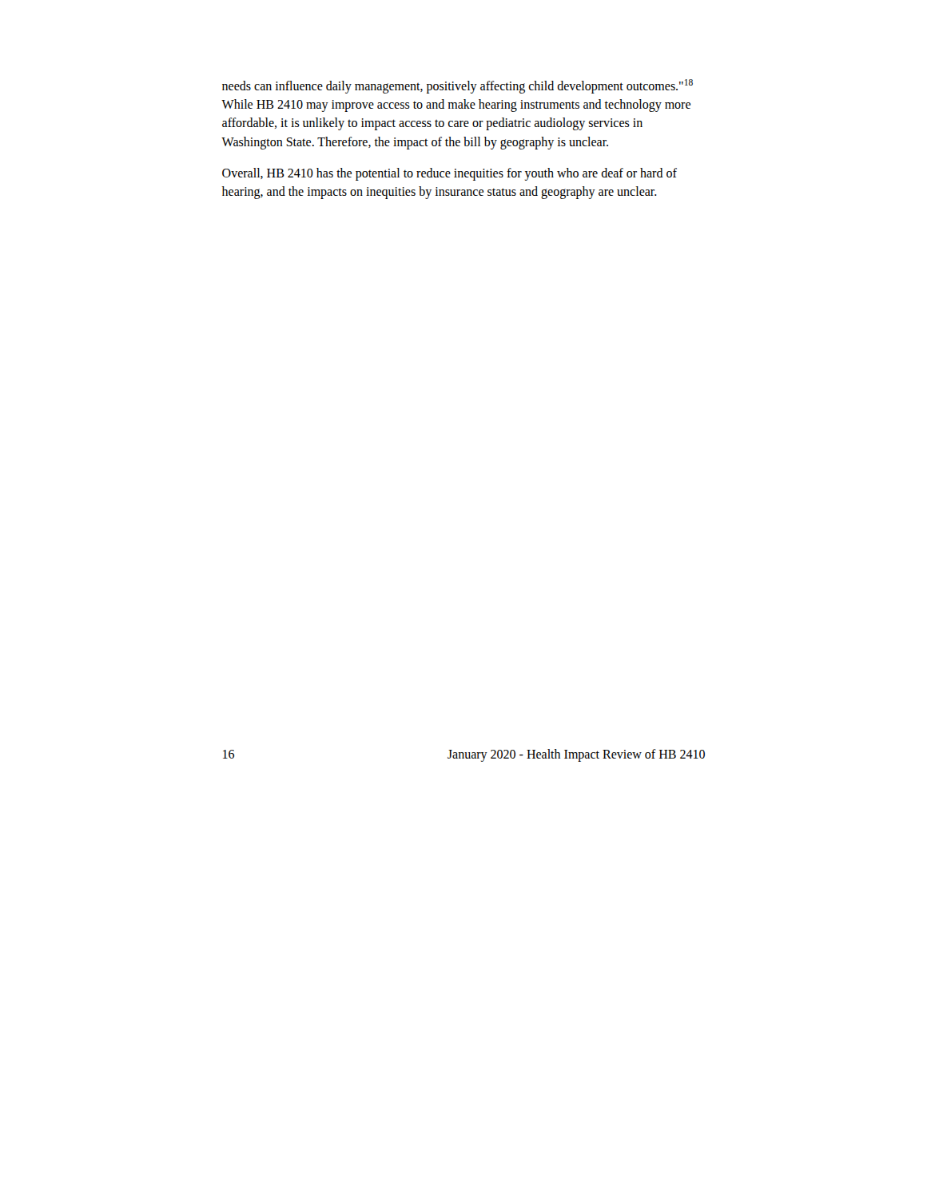needs can influence daily management, positively affecting child development outcomes."18 While HB 2410 may improve access to and make hearing instruments and technology more affordable, it is unlikely to impact access to care or pediatric audiology services in Washington State. Therefore, the impact of the bill by geography is unclear.
Overall, HB 2410 has the potential to reduce inequities for youth who are deaf or hard of hearing, and the impacts on inequities by insurance status and geography are unclear.
16
January 2020 - Health Impact Review of HB 2410